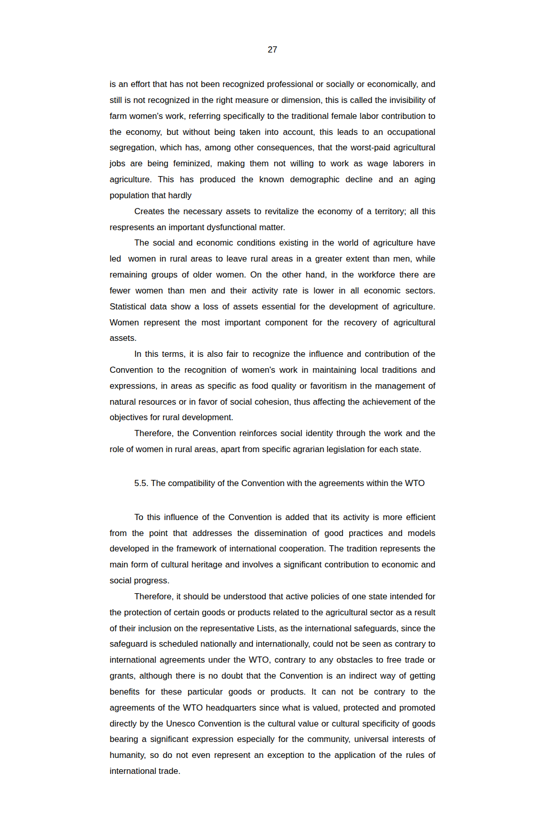27
is an effort that has not been recognized professional or socially or economically, and still is not recognized in the right measure or dimension, this is called the invisibility of farm women's work, referring specifically to the traditional female labor contribution to the economy, but without being taken into account, this leads to an occupational segregation, which has, among other consequences, that the worst-paid agricultural jobs are being feminized, making them not willing to work as wage laborers in agriculture. This has produced the known demographic decline and an aging population that hardly
Creates the necessary assets to revitalize the economy of a territory; all this respresents an important dysfunctional matter.
The social and economic conditions existing in the world of agriculture have led women in rural areas to leave rural areas in a greater extent than men, while remaining groups of older women. On the other hand, in the workforce there are fewer women than men and their activity rate is lower in all economic sectors. Statistical data show a loss of assets essential for the development of agriculture. Women represent the most important component for the recovery of agricultural assets.
In this terms, it is also fair to recognize the influence and contribution of the Convention to the recognition of women's work in maintaining local traditions and expressions, in areas as specific as food quality or favoritism in the management of natural resources or in favor of social cohesion, thus affecting the achievement of the objectives for rural development.
Therefore, the Convention reinforces social identity through the work and the role of women in rural areas, apart from specific agrarian legislation for each state.
5.5. The compatibility of the Convention with the agreements within the WTO
To this influence of the Convention is added that its activity is more efficient from the point that addresses the dissemination of good practices and models developed in the framework of international cooperation. The tradition represents the main form of cultural heritage and involves a significant contribution to economic and social progress.
Therefore, it should be understood that active policies of one state intended for the protection of certain goods or products related to the agricultural sector as a result of their inclusion on the representative Lists, as the international safeguards, since the safeguard is scheduled nationally and internationally, could not be seen as contrary to international agreements under the WTO, contrary to any obstacles to free trade or grants, although there is no doubt that the Convention is an indirect way of getting benefits for these particular goods or products. It can not be contrary to the agreements of the WTO headquarters since what is valued, protected and promoted directly by the Unesco Convention is the cultural value or cultural specificity of goods bearing a significant expression especially for the community, universal interests of humanity, so do not even represent an exception to the application of the rules of international trade.